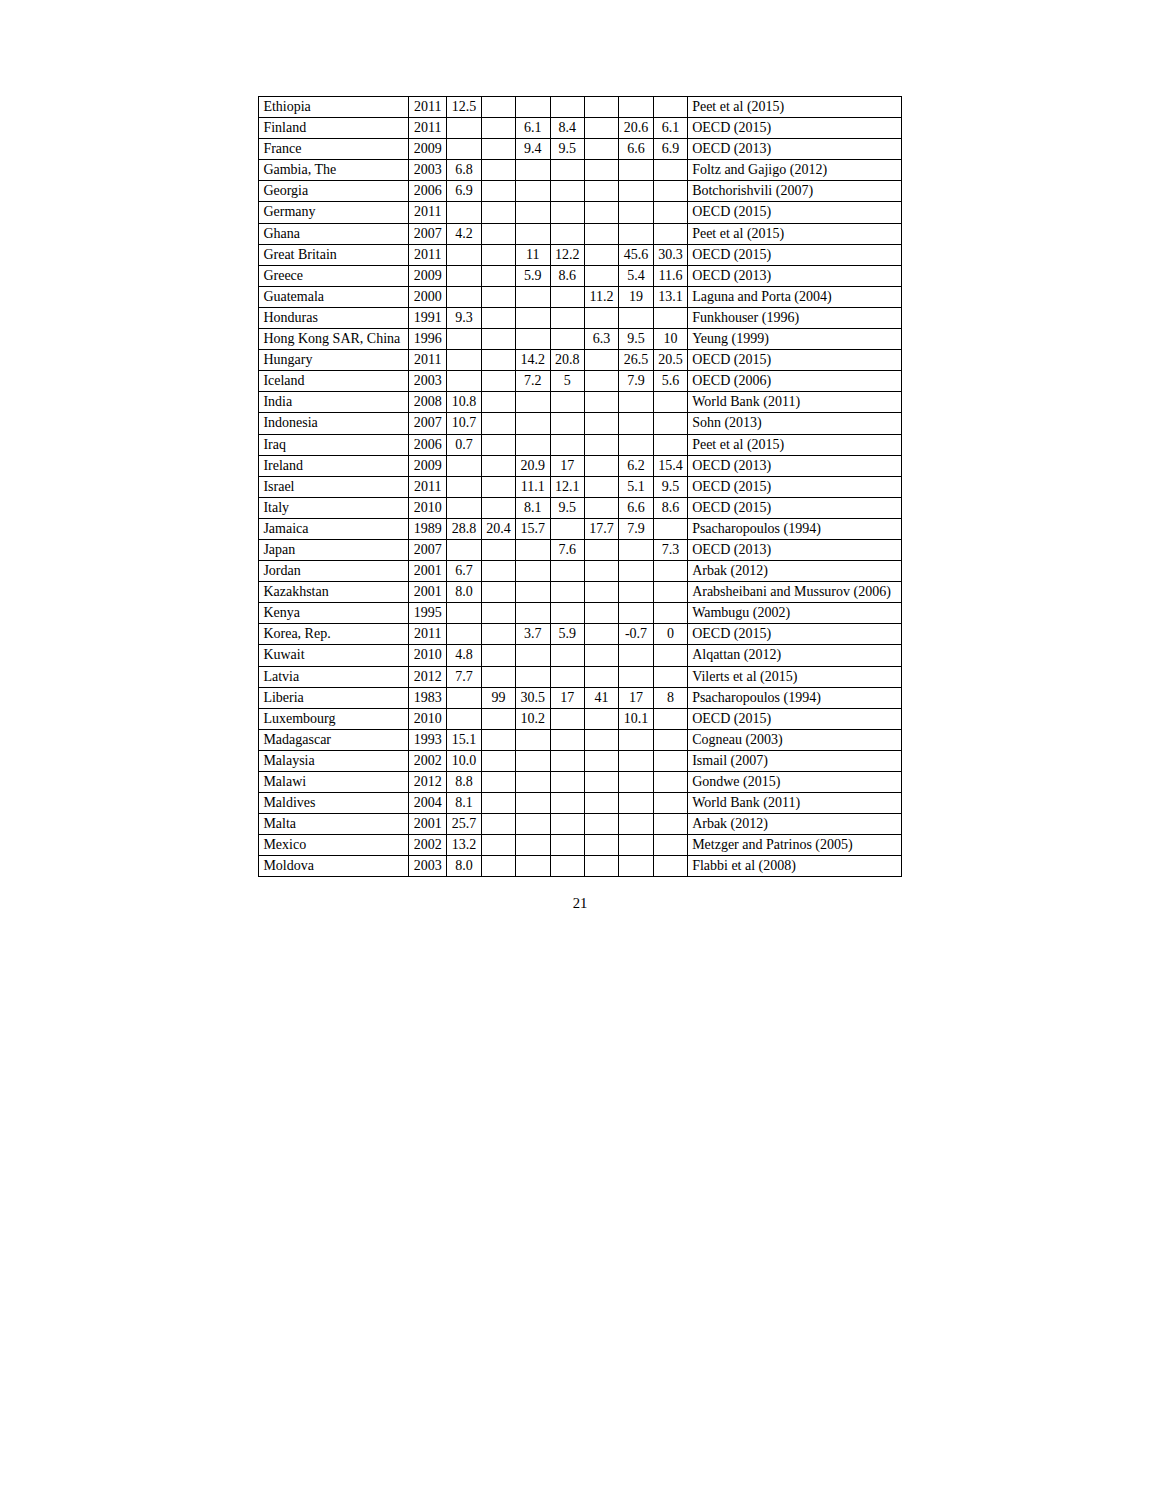| Ethiopia | 2011 | 12.5 | | | | | | | Peet et al (2015) |
| Finland | 2011 | | | 6.1 | 8.4 | | 20.6 | 6.1 | OECD (2015) |
| France | 2009 | | | 9.4 | 9.5 | | 6.6 | 6.9 | OECD (2013) |
| Gambia, The | 2003 | 6.8 | | | | | | | Foltz and Gajigo (2012) |
| Georgia | 2006 | 6.9 | | | | | | | Botchorishvili (2007) |
| Germany | 2011 | | | | | | | | OECD (2015) |
| Ghana | 2007 | 4.2 | | | | | | | Peet et al (2015) |
| Great Britain | 2011 | | | 11 | 12.2 | | 45.6 | 30.3 | OECD (2015) |
| Greece | 2009 | | | 5.9 | 8.6 | | 5.4 | 11.6 | OECD (2013) |
| Guatemala | 2000 | | | | | 11.2 | 19 | 13.1 | Laguna and Porta (2004) |
| Honduras | 1991 | 9.3 | | | | | | | Funkhouser (1996) |
| Hong Kong SAR, China | 1996 | | | | | 6.3 | 9.5 | 10 | Yeung (1999) |
| Hungary | 2011 | | | 14.2 | 20.8 | | 26.5 | 20.5 | OECD (2015) |
| Iceland | 2003 | | | 7.2 | 5 | | 7.9 | 5.6 | OECD (2006) |
| India | 2008 | 10.8 | | | | | | | World Bank (2011) |
| Indonesia | 2007 | 10.7 | | | | | | | Sohn (2013) |
| Iraq | 2006 | 0.7 | | | | | | | Peet et al (2015) |
| Ireland | 2009 | | | 20.9 | 17 | | 6.2 | 15.4 | OECD (2013) |
| Israel | 2011 | | | 11.1 | 12.1 | | 5.1 | 9.5 | OECD (2015) |
| Italy | 2010 | | | 8.1 | 9.5 | | 6.6 | 8.6 | OECD (2015) |
| Jamaica | 1989 | 28.8 | 20.4 | 15.7 | | 17.7 | 7.9 | | Psacharopoulos (1994) |
| Japan | 2007 | | | | 7.6 | | | 7.3 | OECD (2013) |
| Jordan | 2001 | 6.7 | | | | | | | Arbak (2012) |
| Kazakhstan | 2001 | 8.0 | | | | | | | Arabsheibani and Mussurov (2006) |
| Kenya | 1995 | | | | | | | | Wambugu (2002) |
| Korea, Rep. | 2011 | | | 3.7 | 5.9 | | -0.7 | 0 | OECD (2015) |
| Kuwait | 2010 | 4.8 | | | | | | | Alqattan (2012) |
| Latvia | 2012 | 7.7 | | | | | | | Vilerts et al (2015) |
| Liberia | 1983 | | 99 | 30.5 | 17 | 41 | 17 | 8 | Psacharopoulos (1994) |
| Luxembourg | 2010 | | | 10.2 | | | 10.1 | | OECD (2015) |
| Madagascar | 1993 | 15.1 | | | | | | | Cogneau (2003) |
| Malaysia | 2002 | 10.0 | | | | | | | Ismail (2007) |
| Malawi | 2012 | 8.8 | | | | | | | Gondwe (2015) |
| Maldives | 2004 | 8.1 | | | | | | | World Bank (2011) |
| Malta | 2001 | 25.7 | | | | | | | Arbak (2012) |
| Mexico | 2002 | 13.2 | | | | | | | Metzger and Patrinos (2005) |
| Moldova | 2003 | 8.0 | | | | | | | Flabbi et al (2008) |
21